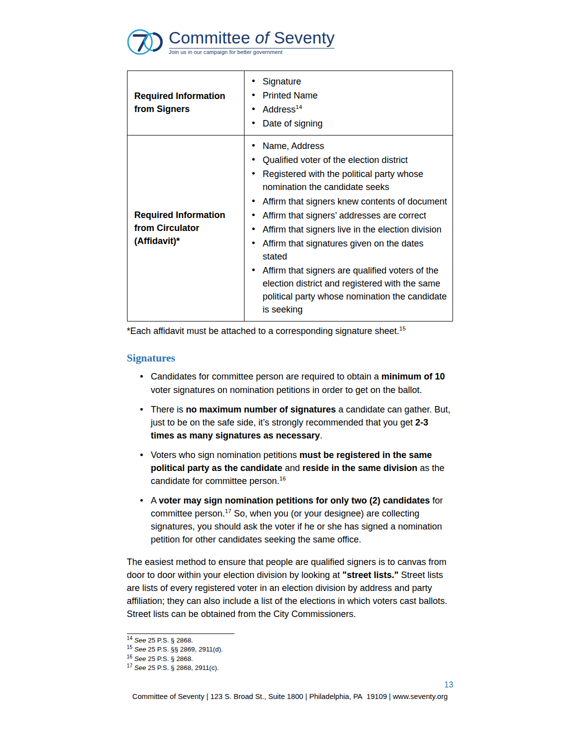Committee of Seventy
Join us in our campaign for better government
| Required Information from Signers | Signature Printed Name Address 14 Date of signing |
| Required Information from Circulator (Affidavit)* | Name, Address Qualified voter of the election district Registered with the political party whose nomination the candidate seeks Affirm that signers knew contents of document Affirm that signers’ addresses are correct Affirm that signers live in the election division Affirm that signatures given on the dates stated Affirm that signers are qualified voters of the election district and registered with the same political party whose nomination the candidate is seeking |
*Each affidavit must be attached to a corresponding signature sheet.15
Signatures
Candidates for committee person are required to obtain a minimum of 10 voter signatures on nomination petitions in order to get on the ballot.
There is no maximum number of signatures a candidate can gather. But, just to be on the safe side, it’s strongly recommended that you get 2-3 times as many signatures as necessary.
Voters who sign nomination petitions must be registered in the same political party as the candidate and reside in the same division as the candidate for committee person.16
A voter may sign nomination petitions for only two (2) candidates for committee person.17 So, when you (or your designee) are collecting signatures, you should ask the voter if he or she has signed a nomination petition for other candidates seeking the same office.
The easiest method to ensure that people are qualified signers is to canvas from door to door within your election division by looking at "street lists." Street lists are lists of every registered voter in an election division by address and party affiliation; they can also include a list of the elections in which voters cast ballots. Street lists can be obtained from the City Commissioners.
14 See 25 P.S. § 2868.
15 See 25 P.S. §§ 2869, 2911(d).
16 See 25 P.S. § 2868.
17 See 25 P.S. § 2868, 2911(c).
13
Committee of Seventy | 123 S. Broad St., Suite 1800 | Philadelphia, PA 19109 | www.seventy.org